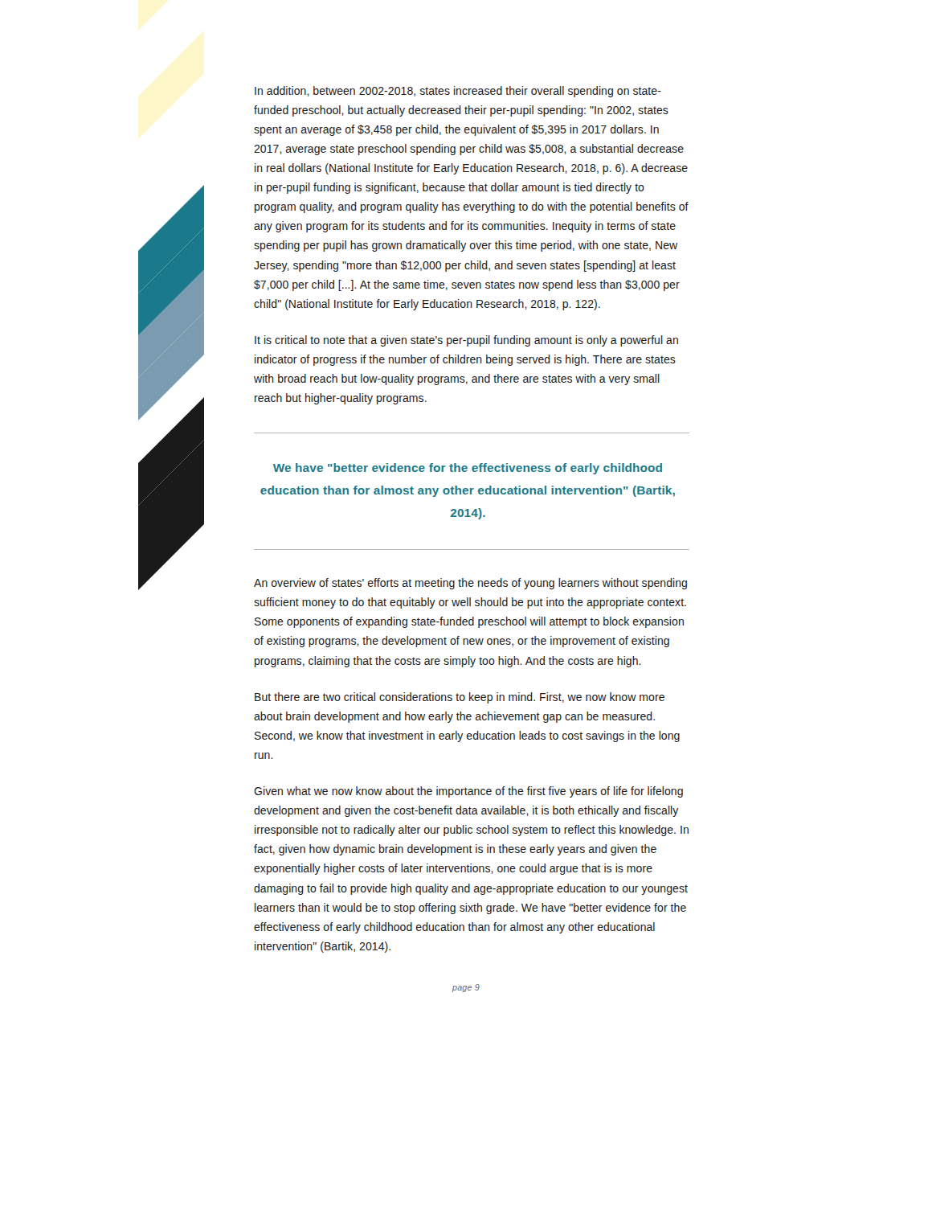In addition, between 2002-2018, states increased their overall spending on state-funded preschool, but actually decreased their per-pupil spending: "In 2002, states spent an average of $3,458 per child, the equivalent of $5,395 in 2017 dollars. In 2017, average state preschool spending per child was $5,008, a substantial decrease in real dollars (National Institute for Early Education Research, 2018, p. 6). A decrease in per-pupil funding is significant, because that dollar amount is tied directly to program quality, and program quality has everything to do with the potential benefits of any given program for its students and for its communities. Inequity in terms of state spending per pupil has grown dramatically over this time period, with one state, New Jersey, spending "more than $12,000 per child, and seven states [spending] at least $7,000 per child [...]. At the same time, seven states now spend less than $3,000 per child" (National Institute for Early Education Research, 2018, p. 122).
It is critical to note that a given state's per-pupil funding amount is only a powerful an indicator of progress if the number of children being served is high. There are states with broad reach but low-quality programs, and there are states with a very small reach but higher-quality programs.
We have "better evidence for the effectiveness of early childhood education than for almost any other educational intervention" (Bartik, 2014).
An overview of states' efforts at meeting the needs of young learners without spending sufficient money to do that equitably or well should be put into the appropriate context. Some opponents of expanding state-funded preschool will attempt to block expansion of existing programs, the development of new ones, or the improvement of existing programs, claiming that the costs are simply too high. And the costs are high.
But there are two critical considerations to keep in mind. First, we now know more about brain development and how early the achievement gap can be measured. Second, we know that investment in early education leads to cost savings in the long run.
Given what we now know about the importance of the first five years of life for lifelong development and given the cost-benefit data available, it is both ethically and fiscally irresponsible not to radically alter our public school system to reflect this knowledge. In fact, given how dynamic brain development is in these early years and given the exponentially higher costs of later interventions, one could argue that is is more damaging to fail to provide high quality and age-appropriate education to our youngest learners than it would be to stop offering sixth grade. We have "better evidence for the effectiveness of early childhood education than for almost any other educational intervention" (Bartik, 2014).
page 9